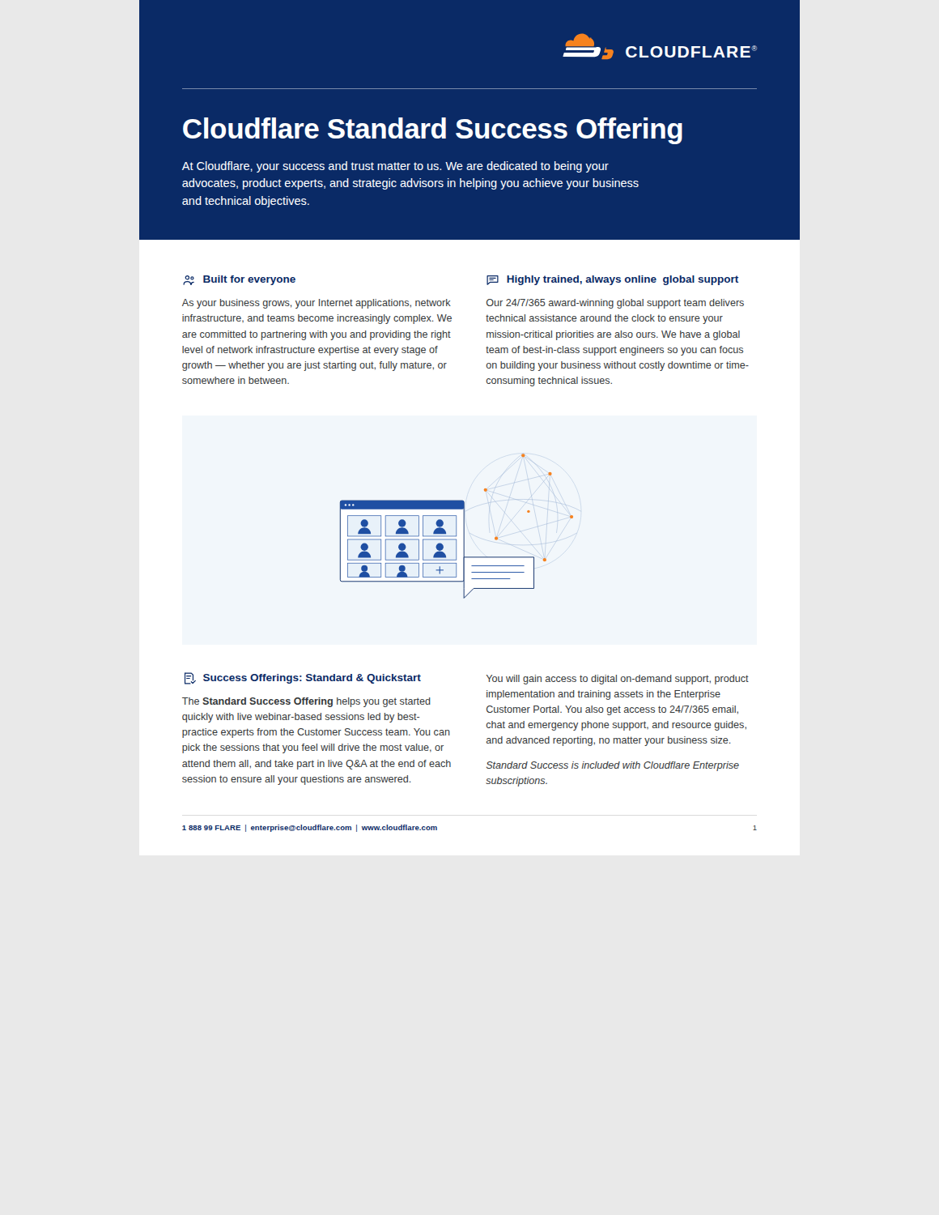. CLOUDFLARE®
Cloudflare Standard Success Offering
At Cloudflare, your success and trust matter to us. We are dedicated to being your advocates, product experts, and strategic advisors in helping you achieve your business and technical objectives.
Built for everyone
As your business grows, your Internet applications, network infrastructure, and teams become increasingly complex. We are committed to partnering with you and providing the right level of network infrastructure expertise at every stage of growth — whether you are just starting out, fully mature, or somewhere in between.
Highly trained, always online global support
Our 24/7/365 award-winning global support team delivers technical assistance around the clock to ensure your mission-critical priorities are also ours. We have a global team of best-in-class support engineers so you can focus on building your business without costly downtime or time-consuming technical issues.
Success Offerings: Standard & Quickstart
The Standard Success Offering helps you get started quickly with live webinar-based sessions led by best-practice experts from the Customer Success team. You can pick the sessions that you feel will drive the most value, or attend them all, and take part in live Q&A at the end of each session to ensure all your questions are answered.
You will gain access to digital on-demand support, product implementation and training assets in the Enterprise Customer Portal. You also get access to 24/7/365 email, chat and emergency phone support, and resource guides, and advanced reporting, no matter your business size.
Standard Success is included with Cloudflare Enterprise subscriptions.
1 888 99 FLARE | enterprise@cloudflare.com | www.cloudflare.com
1